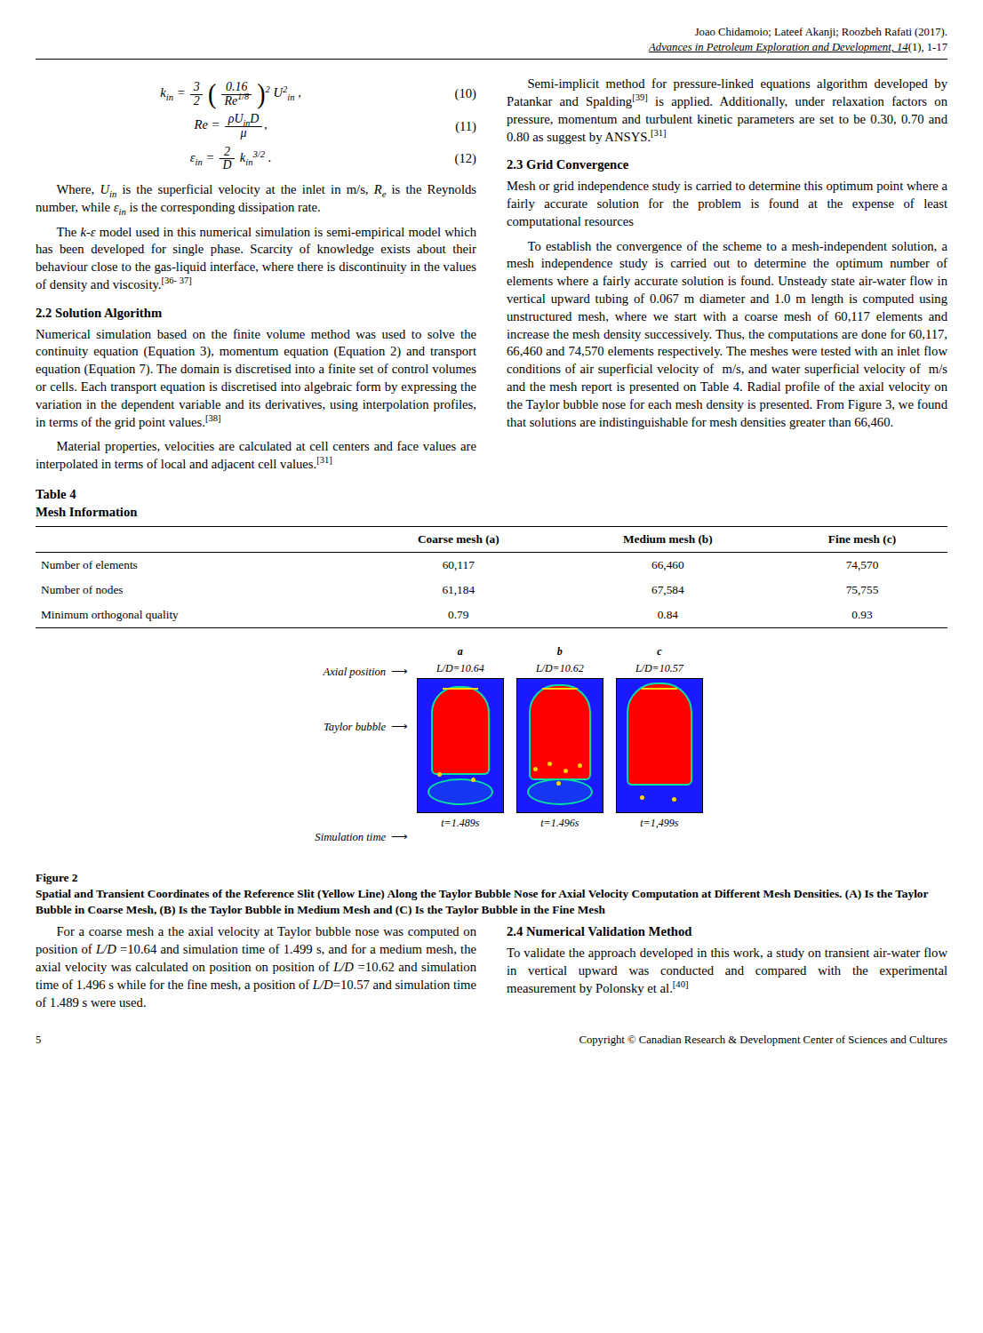Joao Chidamoio; Lateef Akanji; Roozbeh Rafati (2017).
Advances in Petroleum Exploration and Development, 14(1), 1-17
kin = 32 ( 0.16 Re1/8 )2 U2in ,
(10)
Re = ρUinD μ,
(11)
εin = 2 D kin3/2 .
(12)
Where, Uin is the superficial velocity at the inlet in m/s, Re is the Reynolds number, while εin is the corresponding dissipation rate.
The k-ε model used in this numerical simulation is semi-empirical model which has been developed for single phase. Scarcity of knowledge exists about their behaviour close to the gas-liquid interface, where there is discontinuity in the values of density and viscosity.[36- 37]
2.2 Solution Algorithm
Numerical simulation based on the finite volume method was used to solve the continuity equation (Equation 3), momentum equation (Equation 2) and transport equation (Equation 7). The domain is discretised into a finite set of control volumes or cells. Each transport equation is discretised into algebraic form by expressing the variation in the dependent variable and its derivatives, using interpolation profiles, in terms of the grid point values.[38]
Material properties, velocities are calculated at cell centers and face values are interpolated in terms of local and adjacent cell values.[31]
Semi-implicit method for pressure-linked equations algorithm developed by Patankar and Spalding[39] is applied. Additionally, under relaxation factors on pressure, momentum and turbulent kinetic parameters are set to be 0.30, 0.70 and 0.80 as suggest by ANSYS.[31]
2.3 Grid Convergence
Mesh or grid independence study is carried to determine this optimum point where a fairly accurate solution for the problem is found at the expense of least computational resources
To establish the convergence of the scheme to a mesh-independent solution, a mesh independence study is carried out to determine the optimum number of elements where a fairly accurate solution is found. Unsteady state air-water flow in vertical upward tubing of 0.067 m diameter and 1.0 m length is computed using unstructured mesh, where we start with a coarse mesh of 60,117 elements and increase the mesh density successively. Thus, the computations are done for 60,117, 66,460 and 74,570 elements respectively. The meshes were tested with an inlet flow conditions of air superficial velocity of m/s, and water superficial velocity of m/s and the mesh report is presented on Table 4. Radial profile of the axial velocity on the Taylor bubble nose for each mesh density is presented. From Figure 3, we found that solutions are indistinguishable for mesh densities greater than 66,460.
Table 4 Mesh Information
| | Coarse mesh (a) | Medium mesh (b) | Fine mesh (c) |
| --- | --- | --- | --- |
| Number of elements | 60,117 | 66,460 | 74,570 |
| Number of nodes | 61,184 | 67,584 | 75,755 |
| Minimum orthogonal quality | 0.79 | 0.84 | 0.93 |
Axial position ⟶
Taylor bubble ⟶
Simulation time ⟶
a
L/D=10.64
t=1.489s
b
L/D=10.62
t=1.496s
c
L/D=10.57
t=1,499s
Figure 2 Spatial and Transient Coordinates of the Reference Slit (Yellow Line) Along the Taylor Bubble Nose for Axial Velocity Computation at Different Mesh Densities. (A) Is the Taylor Bubble in Coarse Mesh, (B) Is the Taylor Bubble in Medium Mesh and (C) Is the Taylor Bubble in the Fine Mesh
For a coarse mesh a the axial velocity at Taylor bubble nose was computed on position of L/D =10.64 and simulation time of 1.499 s, and for a medium mesh, the axial velocity was calculated on position on position of L/D =10.62 and simulation time of 1.496 s while for the fine mesh, a position of L/D=10.57 and simulation time of 1.489 s were used.
2.4 Numerical Validation Method
To validate the approach developed in this work, a study on transient air-water flow in vertical upward was conducted and compared with the experimental measurement by Polonsky et al.[40]
5 Copyright © Canadian Research & Development Center of Sciences and Cultures